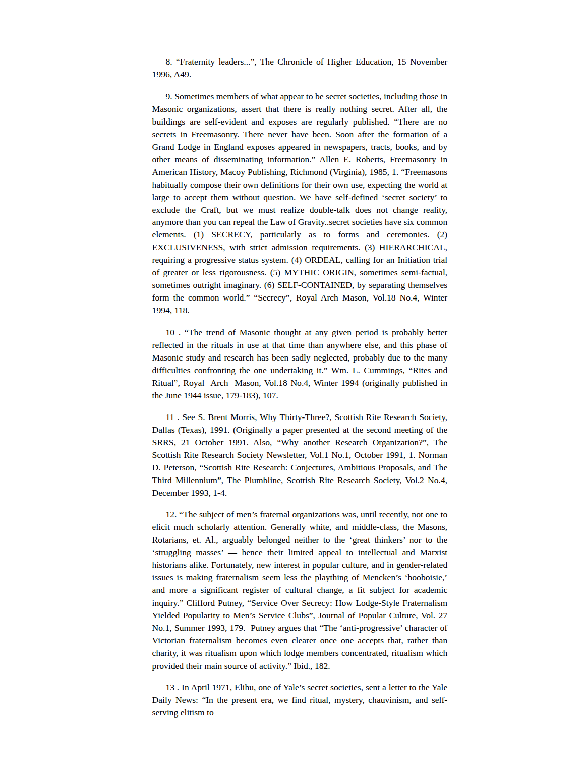8. “Fraternity leaders...”, The Chronicle of Higher Education, 15 November 1996, A49.
9. Sometimes members of what appear to be secret societies, including those in Masonic organizations, assert that there is really nothing secret. After all, the buildings are self-evident and exposes are regularly published. “There are no secrets in Freemasonry. There never have been. Soon after the formation of a Grand Lodge in England exposes appeared in newspapers, tracts, books, and by other means of disseminating information.” Allen E. Roberts, Freemasonry in American History, Macoy Publishing, Richmond (Virginia), 1985, 1. “Freemasons habitually compose their own definitions for their own use, expecting the world at large to accept them without question. We have self-defined ‘secret society’ to exclude the Craft, but we must realize double-talk does not change reality, anymore than you can repeal the Law of Gravity..secret societies have six common elements. (1) SECRECY, particularly as to forms and ceremonies. (2) EXCLUSIVENESS, with strict admission requirements. (3) HIERARCHICAL, requiring a progressive status system. (4) ORDEAL, calling for an Initiation trial of greater or less rigorousness. (5) MYTHIC ORIGIN, sometimes semi-factual, sometimes outright imaginary. (6) SELF-CONTAINED, by separating themselves form the common world.” “Secrecy”, Royal Arch Mason, Vol.18 No.4, Winter 1994, 118.
10 . “The trend of Masonic thought at any given period is probably better reflected in the rituals in use at that time than anywhere else, and this phase of Masonic study and research has been sadly neglected, probably due to the many difficulties confronting the one undertaking it.” Wm. L. Cummings, “Rites and Ritual”, Royal Arch Mason, Vol.18 No.4, Winter 1994 (originally published in the June 1944 issue, 179-183), 107.
11 . See S. Brent Morris, Why Thirty-Three?, Scottish Rite Research Society, Dallas (Texas), 1991. (Originally a paper presented at the second meeting of the SRRS, 21 October 1991. Also, “Why another Research Organization?”, The Scottish Rite Research Society Newsletter, Vol.1 No.1, October 1991, 1. Norman D. Peterson, “Scottish Rite Research: Conjectures, Ambitious Proposals, and The Third Millennium”, The Plumbline, Scottish Rite Research Society, Vol.2 No.4, December 1993, 1-4.
12. “The subject of men’s fraternal organizations was, until recently, not one to elicit much scholarly attention. Generally white, and middle-class, the Masons, Rotarians, et. Al., arguably belonged neither to the ‘great thinkers’ nor to the ‘struggling masses’ — hence their limited appeal to intellectual and Marxist historians alike. Fortunately, new interest in popular culture, and in gender-related issues is making fraternalism seem less the plaything of Mencken’s ‘booboisie,’ and more a significant register of cultural change, a fit subject for academic inquiry.” Clifford Putney, “Service Over Secrecy: How Lodge-Style Fraternalism Yielded Popularity to Men’s Service Clubs”, Journal of Popular Culture, Vol. 27 No.1, Summer 1993, 179. Putney argues that “The ‘anti-progressive’ character of Victorian fraternalism becomes even clearer once one accepts that, rather than charity, it was ritualism upon which lodge members concentrated, ritualism which provided their main source of activity.” Ibid., 182.
13 . In April 1971, Elihu, one of Yale’s secret societies, sent a letter to the Yale Daily News: “In the present era, we find ritual, mystery, chauvinism, and self-serving elitism to